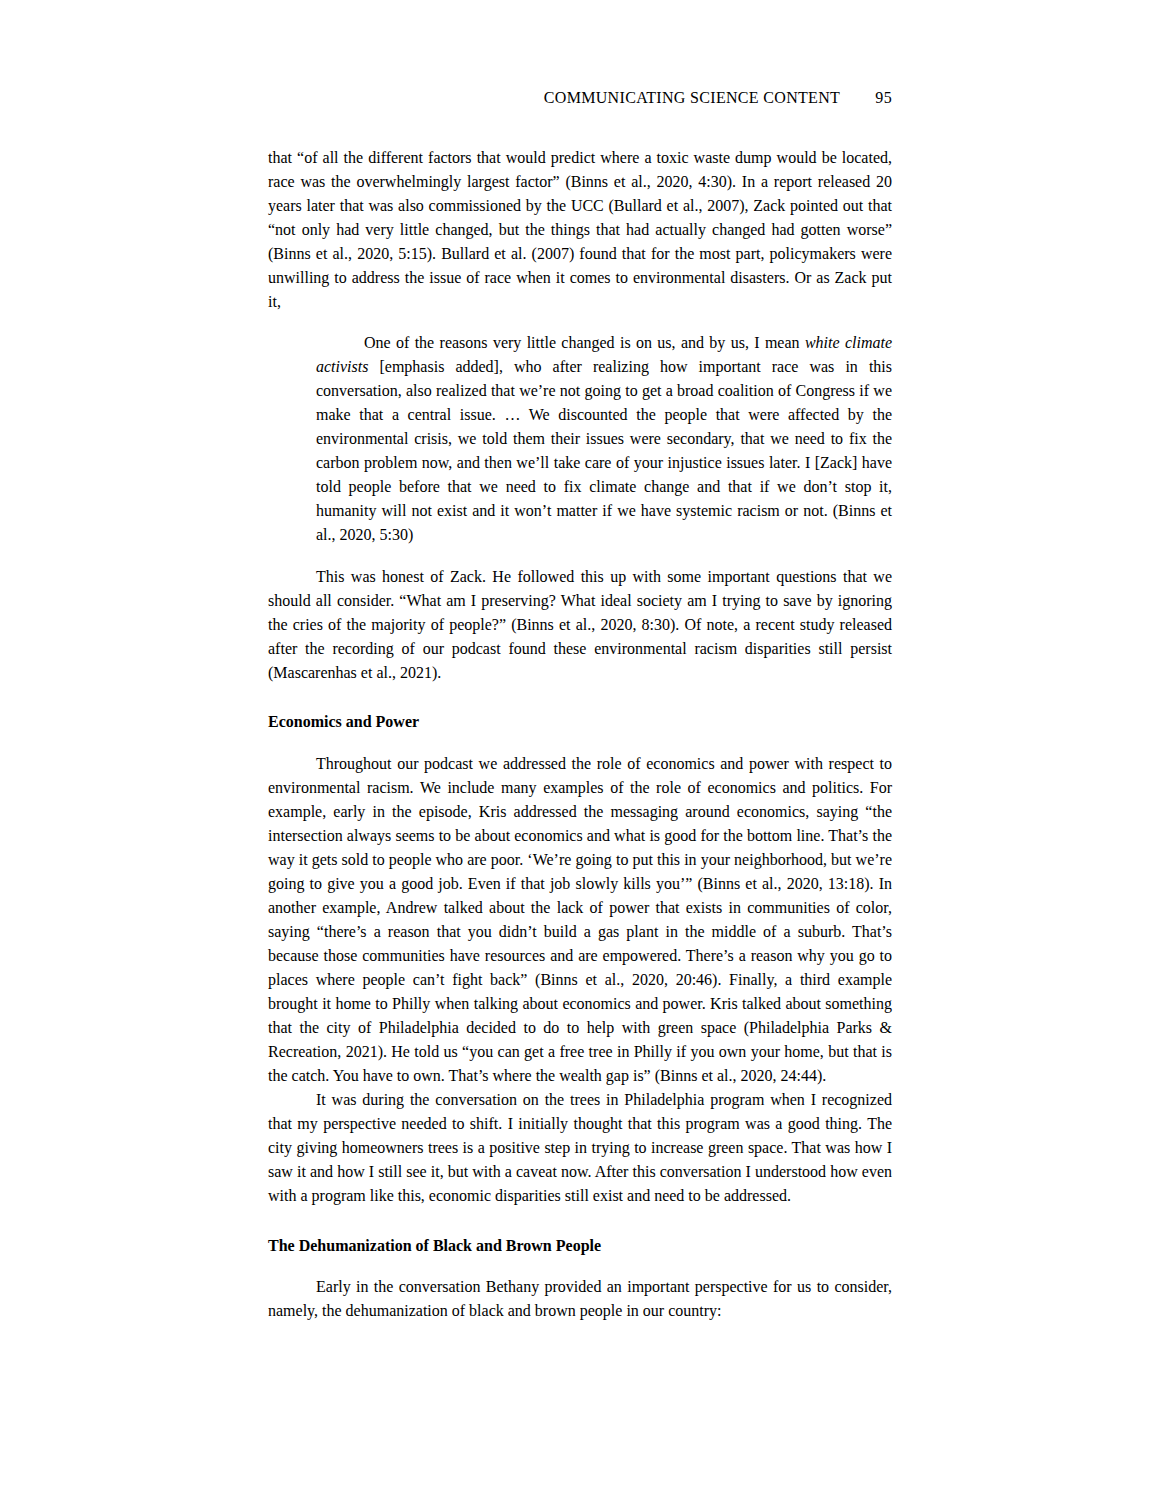COMMUNICATING SCIENCE CONTENT95
that “of all the different factors that would predict where a toxic waste dump would be located, race was the overwhelmingly largest factor” (Binns et al., 2020, 4:30). In a report released 20 years later that was also commissioned by the UCC (Bullard et al., 2007), Zack pointed out that “not only had very little changed, but the things that had actually changed had gotten worse” (Binns et al., 2020, 5:15). Bullard et al. (2007) found that for the most part, policymakers were unwilling to address the issue of race when it comes to environmental disasters. Or as Zack put it,
One of the reasons very little changed is on us, and by us, I mean white climate activists [emphasis added], who after realizing how important race was in this conversation, also realized that we’re not going to get a broad coalition of Congress if we make that a central issue. … We discounted the people that were affected by the environmental crisis, we told them their issues were secondary, that we need to fix the carbon problem now, and then we’ll take care of your injustice issues later. I [Zack] have told people before that we need to fix climate change and that if we don’t stop it, humanity will not exist and it won’t matter if we have systemic racism or not. (Binns et al., 2020, 5:30)
This was honest of Zack. He followed this up with some important questions that we should all consider. “What am I preserving? What ideal society am I trying to save by ignoring the cries of the majority of people?” (Binns et al., 2020, 8:30). Of note, a recent study released after the recording of our podcast found these environmental racism disparities still persist (Mascarenhas et al., 2021).
Economics and Power
Throughout our podcast we addressed the role of economics and power with respect to environmental racism. We include many examples of the role of economics and politics. For example, early in the episode, Kris addressed the messaging around economics, saying “the intersection always seems to be about economics and what is good for the bottom line. That’s the way it gets sold to people who are poor. ‘We’re going to put this in your neighborhood, but we’re going to give you a good job. Even if that job slowly kills you’” (Binns et al., 2020, 13:18). In another example, Andrew talked about the lack of power that exists in communities of color, saying “there’s a reason that you didn’t build a gas plant in the middle of a suburb. That’s because those communities have resources and are empowered. There’s a reason why you go to places where people can’t fight back” (Binns et al., 2020, 20:46). Finally, a third example brought it home to Philly when talking about economics and power. Kris talked about something that the city of Philadelphia decided to do to help with green space (Philadelphia Parks & Recreation, 2021). He told us “you can get a free tree in Philly if you own your home, but that is the catch. You have to own. That’s where the wealth gap is” (Binns et al., 2020, 24:44).
It was during the conversation on the trees in Philadelphia program when I recognized that my perspective needed to shift. I initially thought that this program was a good thing. The city giving homeowners trees is a positive step in trying to increase green space. That was how I saw it and how I still see it, but with a caveat now. After this conversation I understood how even with a program like this, economic disparities still exist and need to be addressed.
The Dehumanization of Black and Brown People
Early in the conversation Bethany provided an important perspective for us to consider, namely, the dehumanization of black and brown people in our country: